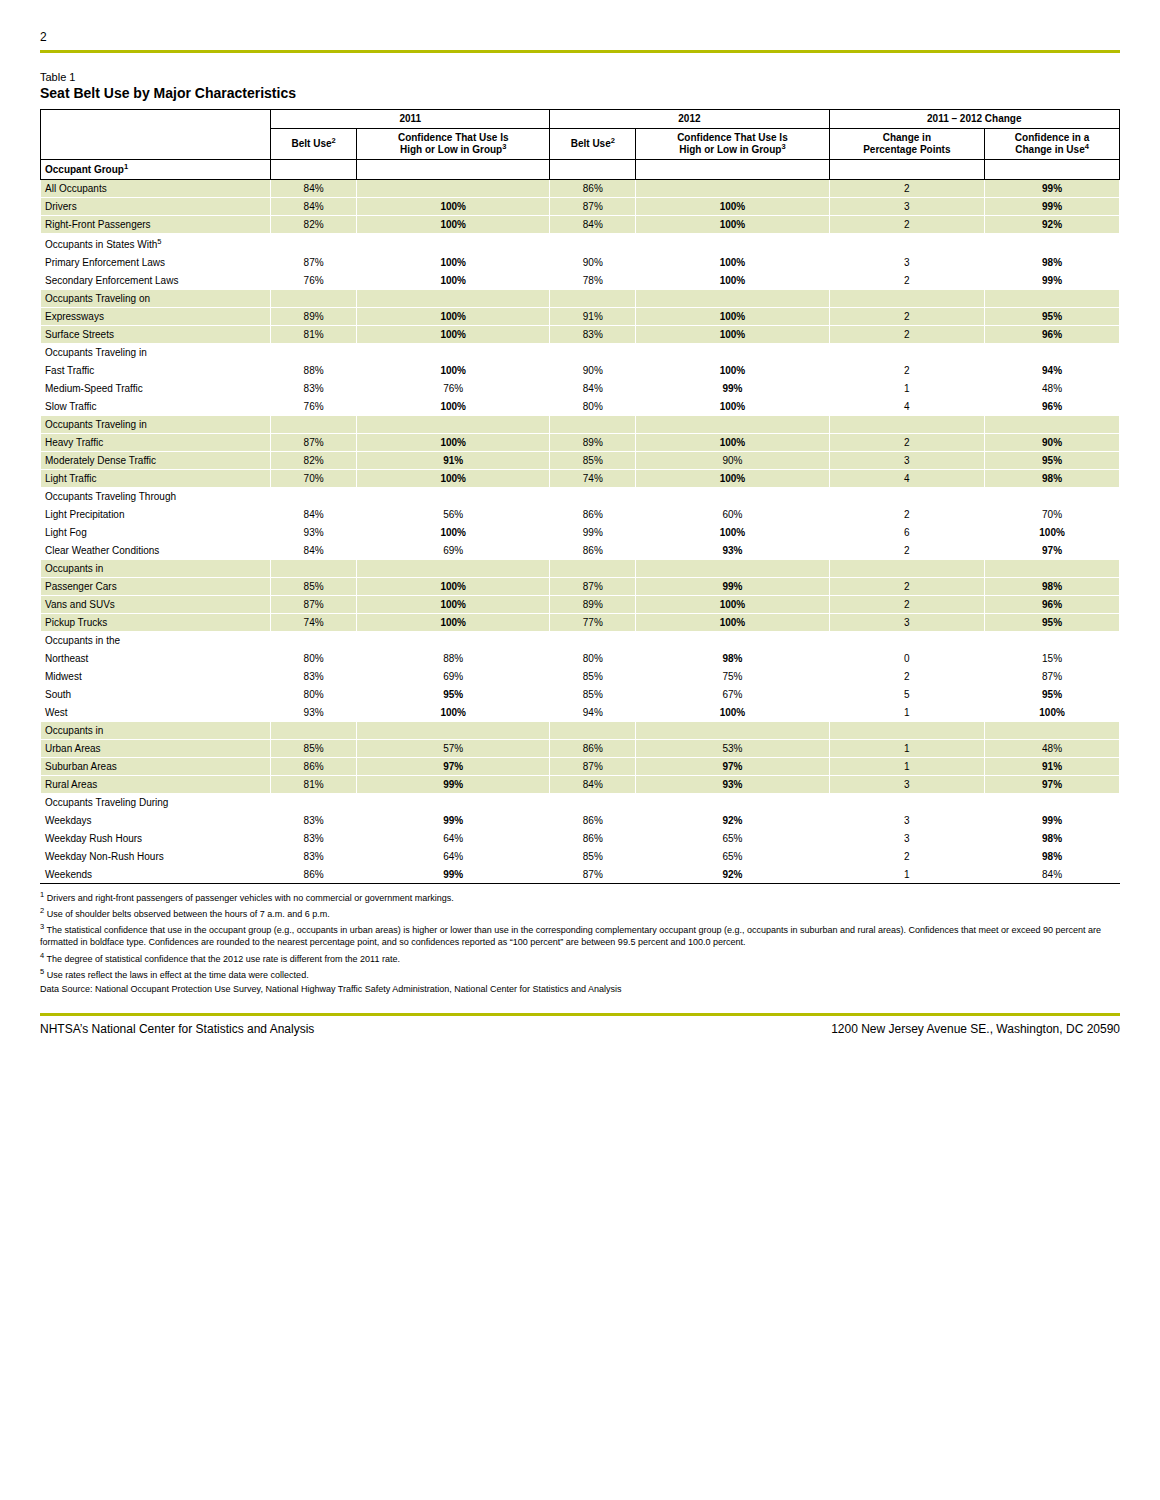2
Table 1
Seat Belt Use by Major Characteristics
| | 2011 | 2012 | 2011 – 2012 Change |
| --- | --- | --- | --- |
| Belt Use 2 | Confidence That Use Is High or Low in Group 3 | Belt Use 2 | Confidence That Use Is High or Low in Group 3 | Change in Percentage Points | Confidence in a Change in Use 4 |
| Occupant Group 1 | | | | | | |
| All Occupants | 84% | | 86% | | 2 | 99% |
| Drivers | 84% | 100% | 87% | 100% | 3 | 99% |
| Right-Front Passengers | 82% | 100% | 84% | 100% | 2 | 92% |
| Occupants in States With 5 | | | | | | |
| Primary Enforcement Laws | 87% | 100% | 90% | 100% | 3 | 98% |
| Secondary Enforcement Laws | 76% | 100% | 78% | 100% | 2 | 99% |
| Occupants Traveling on | | | | | | |
| Expressways | 89% | 100% | 91% | 100% | 2 | 95% |
| Surface Streets | 81% | 100% | 83% | 100% | 2 | 96% |
| Occupants Traveling in | | | | | | |
| Fast Traffic | 88% | 100% | 90% | 100% | 2 | 94% |
| Medium-Speed Traffic | 83% | 76% | 84% | 99% | 1 | 48% |
| Slow Traffic | 76% | 100% | 80% | 100% | 4 | 96% |
| Occupants Traveling in | | | | | | |
| Heavy Traffic | 87% | 100% | 89% | 100% | 2 | 90% |
| Moderately Dense Traffic | 82% | 91% | 85% | 90% | 3 | 95% |
| Light Traffic | 70% | 100% | 74% | 100% | 4 | 98% |
| Occupants Traveling Through | | | | | | |
| Light Precipitation | 84% | 56% | 86% | 60% | 2 | 70% |
| Light Fog | 93% | 100% | 99% | 100% | 6 | 100% |
| Clear Weather Conditions | 84% | 69% | 86% | 93% | 2 | 97% |
| Occupants in | | | | | | |
| Passenger Cars | 85% | 100% | 87% | 99% | 2 | 98% |
| Vans and SUVs | 87% | 100% | 89% | 100% | 2 | 96% |
| Pickup Trucks | 74% | 100% | 77% | 100% | 3 | 95% |
| Occupants in the | | | | | | |
| Northeast | 80% | 88% | 80% | 98% | 0 | 15% |
| Midwest | 83% | 69% | 85% | 75% | 2 | 87% |
| South | 80% | 95% | 85% | 67% | 5 | 95% |
| West | 93% | 100% | 94% | 100% | 1 | 100% |
| Occupants in | | | | | | |
| Urban Areas | 85% | 57% | 86% | 53% | 1 | 48% |
| Suburban Areas | 86% | 97% | 87% | 97% | 1 | 91% |
| Rural Areas | 81% | 99% | 84% | 93% | 3 | 97% |
| Occupants Traveling During | | | | | | |
| Weekdays | 83% | 99% | 86% | 92% | 3 | 99% |
| Weekday Rush Hours | 83% | 64% | 86% | 65% | 3 | 98% |
| Weekday Non-Rush Hours | 83% | 64% | 85% | 65% | 2 | 98% |
| Weekends | 86% | 99% | 87% | 92% | 1 | 84% |
1 Drivers and right-front passengers of passenger vehicles with no commercial or government markings.
2 Use of shoulder belts observed between the hours of 7 a.m. and 6 p.m.
3 The statistical confidence that use in the occupant group (e.g., occupants in urban areas) is higher or lower than use in the corresponding complementary occupant group (e.g., occupants in suburban and rural areas). Confidences that meet or exceed 90 percent are formatted in boldface type. Confidences are rounded to the nearest percentage point, and so confidences reported as “100 percent” are between 99.5 percent and 100.0 percent.
4 The degree of statistical confidence that the 2012 use rate is different from the 2011 rate.
5 Use rates reflect the laws in effect at the time data were collected.
Data Source: National Occupant Protection Use Survey, National Highway Traffic Safety Administration, National Center for Statistics and Analysis
NHTSA’s National Center for Statistics and Analysis
1200 New Jersey Avenue SE., Washington, DC 20590